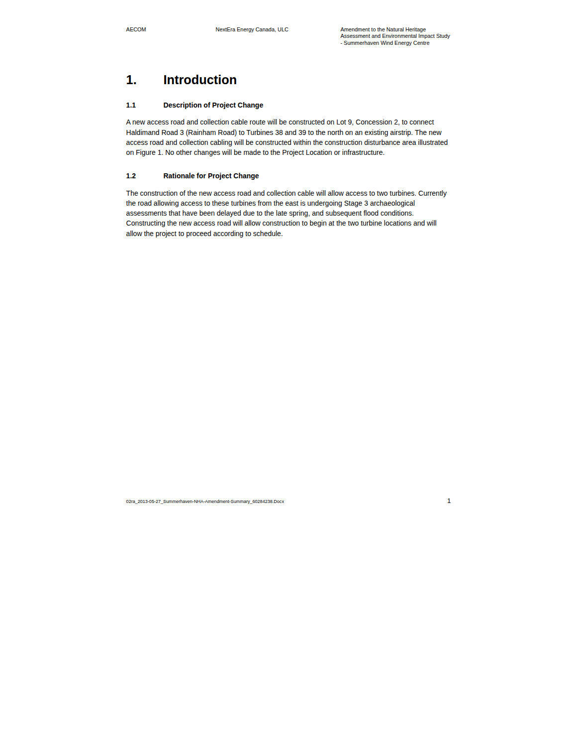AECOM
NextEra Energy Canada, ULC
Amendment to the Natural Heritage Assessment and Environmental Impact Study - Summerhaven Wind Energy Centre
1. Introduction
1.1 Description of Project Change
A new access road and collection cable route will be constructed on Lot 9, Concession 2, to connect Haldimand Road 3 (Rainham Road) to Turbines 38 and 39 to the north on an existing airstrip. The new access road and collection cabling will be constructed within the construction disturbance area illustrated on Figure 1. No other changes will be made to the Project Location or infrastructure.
1.2 Rationale for Project Change
The construction of the new access road and collection cable will allow access to two turbines. Currently the road allowing access to these turbines from the east is undergoing Stage 3 archaeological assessments that have been delayed due to the late spring, and subsequent flood conditions. Constructing the new access road will allow construction to begin at the two turbine locations and will allow the project to proceed according to schedule.
02ra_2013-05-27_Summerhaven-NHA-Amendment-Summary_60284238.Docx
1